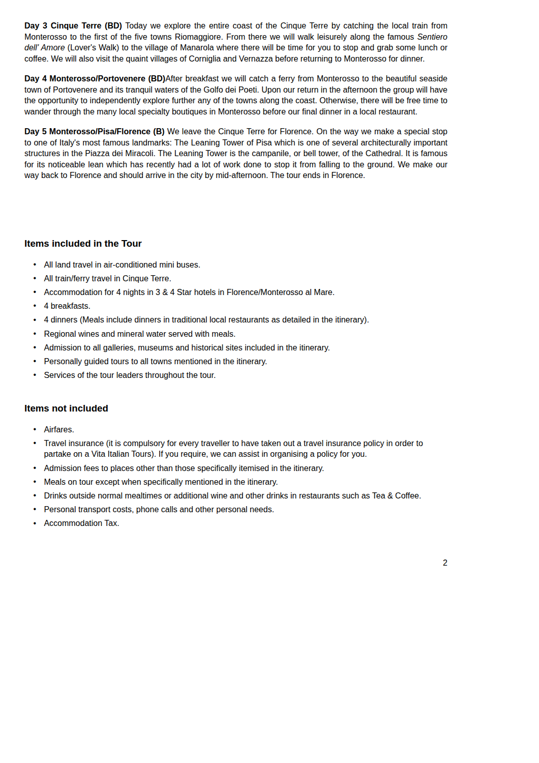Day 3 Cinque Terre (BD) Today we explore the entire coast of the Cinque Terre by catching the local train from Monterosso to the first of the five towns Riomaggiore. From there we will walk leisurely along the famous Sentiero dell' Amore (Lover's Walk) to the village of Manarola where there will be time for you to stop and grab some lunch or coffee. We will also visit the quaint villages of Corniglia and Vernazza before returning to Monterosso for dinner.
Day 4 Monterosso/Portovenere (BD) After breakfast we will catch a ferry from Monterosso to the beautiful seaside town of Portovenere and its tranquil waters of the Golfo dei Poeti. Upon our return in the afternoon the group will have the opportunity to independently explore further any of the towns along the coast. Otherwise, there will be free time to wander through the many local specialty boutiques in Monterosso before our final dinner in a local restaurant.
Day 5 Monterosso/Pisa/Florence (B) We leave the Cinque Terre for Florence. On the way we make a special stop to one of Italy's most famous landmarks: The Leaning Tower of Pisa which is one of several architecturally important structures in the Piazza dei Miracoli. The Leaning Tower is the campanile, or bell tower, of the Cathedral. It is famous for its noticeable lean which has recently had a lot of work done to stop it from falling to the ground. We make our way back to Florence and should arrive in the city by mid-afternoon. The tour ends in Florence.
Items included in the Tour
All land travel in air-conditioned mini buses.
All train/ferry travel in Cinque Terre.
Accommodation for 4 nights in 3 & 4 Star hotels in Florence/Monterosso al Mare.
4 breakfasts.
4 dinners (Meals include dinners in traditional local restaurants as detailed in the itinerary).
Regional wines and mineral water served with meals.
Admission to all galleries, museums and historical sites included in the itinerary.
Personally guided tours to all towns mentioned in the itinerary.
Services of the tour leaders throughout the tour.
Items not included
Airfares.
Travel insurance (it is compulsory for every traveller to have taken out a travel insurance policy in order to partake on a Vita Italian Tours). If you require, we can assist in organising a policy for you.
Admission fees to places other than those specifically itemised in the itinerary.
Meals on tour except when specifically mentioned in the itinerary.
Drinks outside normal mealtimes or additional wine and other drinks in restaurants such as Tea & Coffee.
Personal transport costs, phone calls and other personal needs.
Accommodation Tax.
2